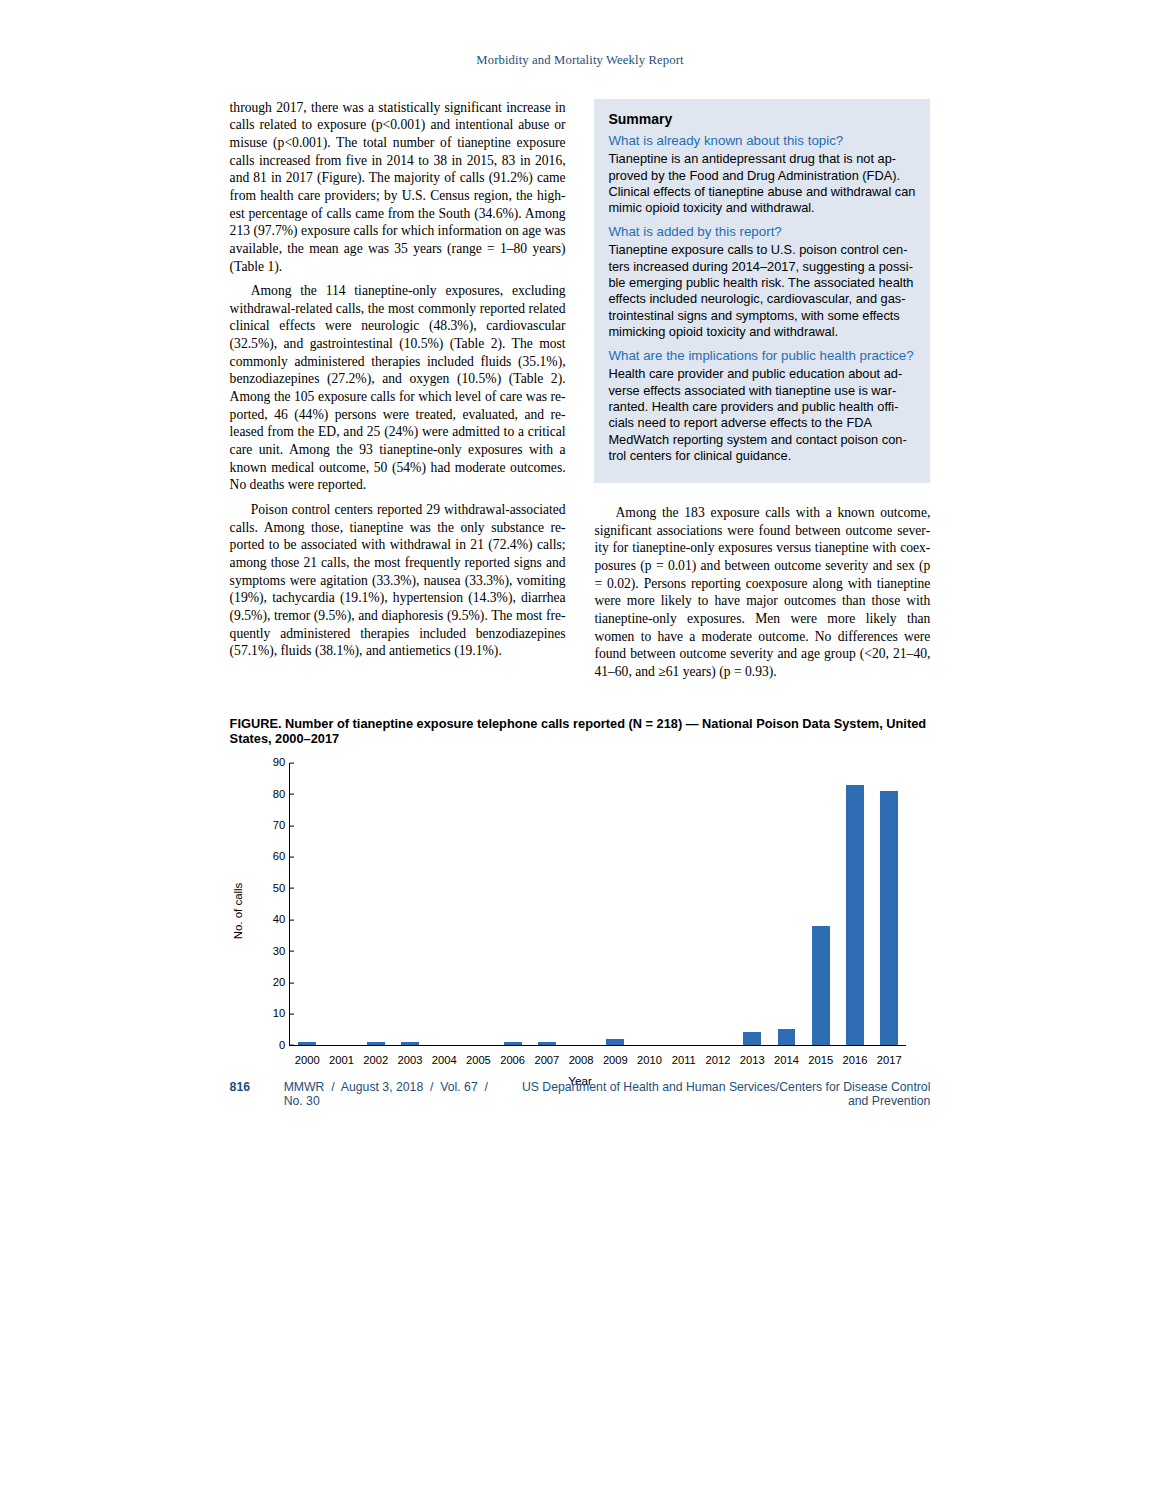Morbidity and Mortality Weekly Report
through 2017, there was a statistically significant increase in calls related to exposure (p<0.001) and intentional abuse or misuse (p<0.001). The total number of tianeptine exposure calls increased from five in 2014 to 38 in 2015, 83 in 2016, and 81 in 2017 (Figure). The majority of calls (91.2%) came from health care providers; by U.S. Census region, the highest percentage of calls came from the South (34.6%). Among 213 (97.7%) exposure calls for which information on age was available, the mean age was 35 years (range = 1–80 years) (Table 1).
Among the 114 tianeptine-only exposures, excluding withdrawal-related calls, the most commonly reported related clinical effects were neurologic (48.3%), cardiovascular (32.5%), and gastrointestinal (10.5%) (Table 2). The most commonly administered therapies included fluids (35.1%), benzodiazepines (27.2%), and oxygen (10.5%) (Table 2). Among the 105 exposure calls for which level of care was reported, 46 (44%) persons were treated, evaluated, and released from the ED, and 25 (24%) were admitted to a critical care unit. Among the 93 tianeptine-only exposures with a known medical outcome, 50 (54%) had moderate outcomes. No deaths were reported.
Poison control centers reported 29 withdrawal-associated calls. Among those, tianeptine was the only substance reported to be associated with withdrawal in 21 (72.4%) calls; among those 21 calls, the most frequently reported signs and symptoms were agitation (33.3%), nausea (33.3%), vomiting (19%), tachycardia (19.1%), hypertension (14.3%), diarrhea (9.5%), tremor (9.5%), and diaphoresis (9.5%). The most frequently administered therapies included benzodiazepines (57.1%), fluids (38.1%), and antiemetics (19.1%).
Summary
What is already known about this topic?
Tianeptine is an antidepressant drug that is not approved by the Food and Drug Administration (FDA). Clinical effects of tianeptine abuse and withdrawal can mimic opioid toxicity and withdrawal.
What is added by this report?
Tianeptine exposure calls to U.S. poison control centers increased during 2014–2017, suggesting a possible emerging public health risk. The associated health effects included neurologic, cardiovascular, and gastrointestinal signs and symptoms, with some effects mimicking opioid toxicity and withdrawal.
What are the implications for public health practice?
Health care provider and public education about adverse effects associated with tianeptine use is warranted. Health care providers and public health officials need to report adverse effects to the FDA MedWatch reporting system and contact poison control centers for clinical guidance.
Among the 183 exposure calls with a known outcome, significant associations were found between outcome severity for tianeptine-only exposures versus tianeptine with coexposures (p = 0.01) and between outcome severity and sex (p = 0.02). Persons reporting coexposure along with tianeptine were more likely to have major outcomes than those with tianeptine-only exposures. Men were more likely than women to have a moderate outcome. No differences were found between outcome severity and age group (<20, 21–40, 41–60, and ≥61 years) (p = 0.93).
FIGURE. Number of tianeptine exposure telephone calls reported (N = 218) — National Poison Data System, United States, 2000–2017
No. of calls
90
80
70
60
50
40
30
20
10
0
2000
2001
2002
2003
2004
2005
2006
2007
2008
2009
2010
2011
2012
2013
2014
2015
2016
2017
Year
816
MMWR / August 3, 2018 / Vol. 67 / No. 30
US Department of Health and Human Services/Centers for Disease Control and Prevention